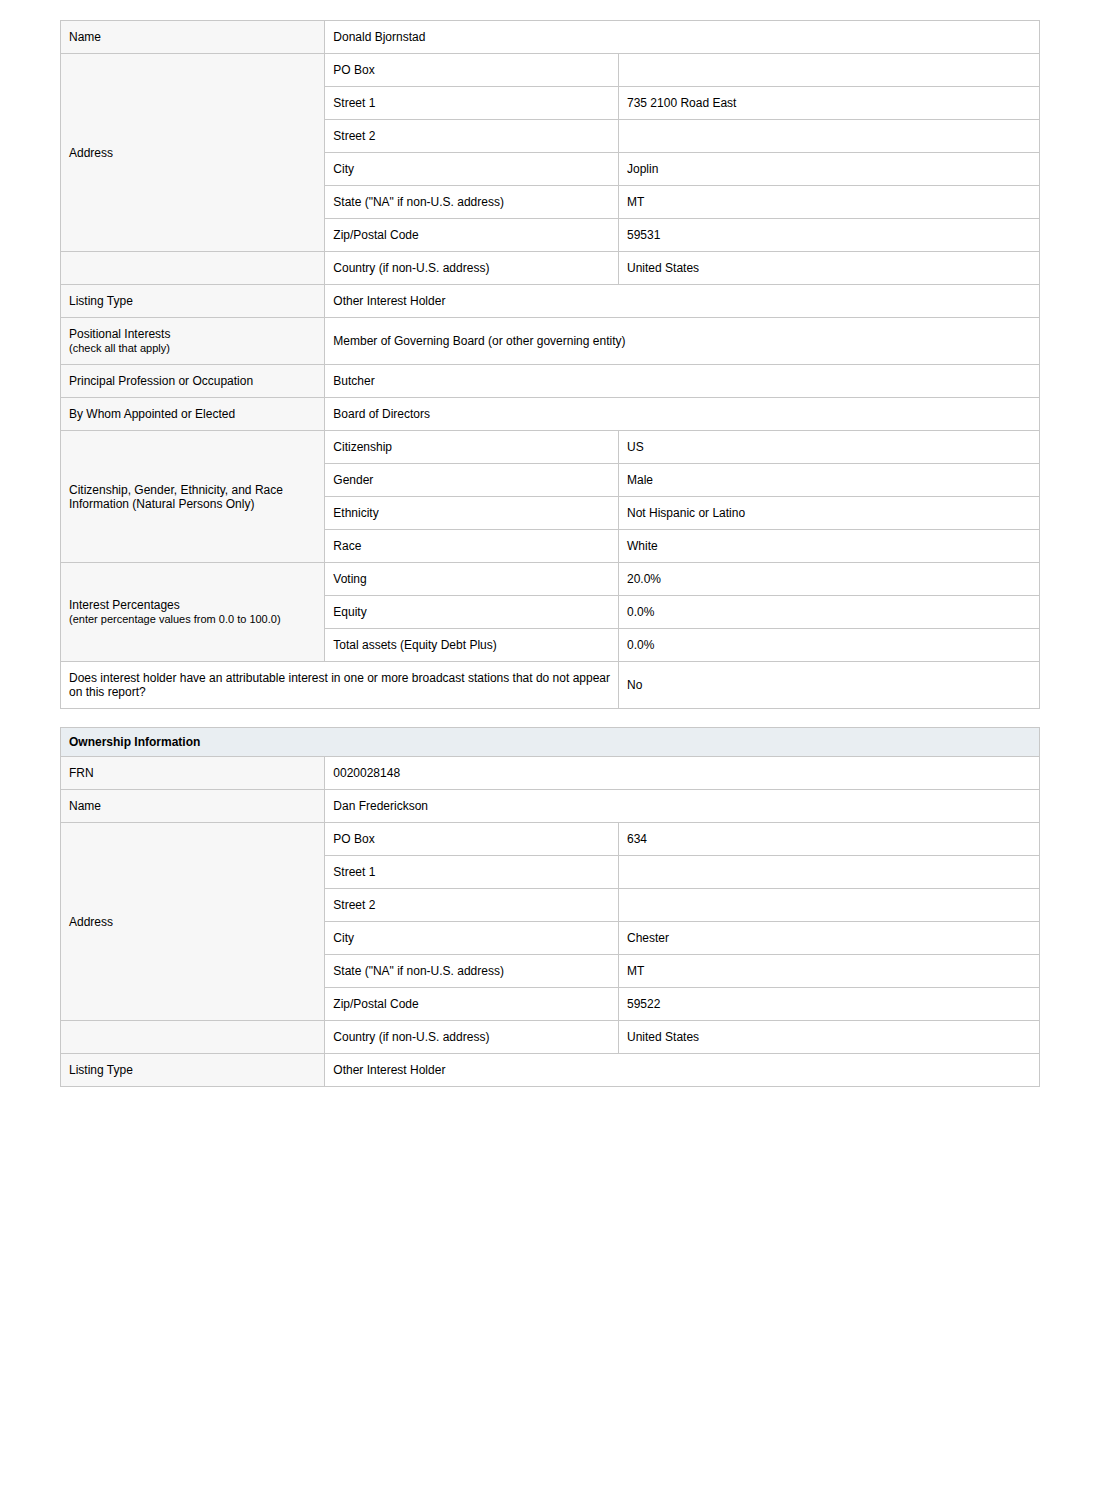| Name | Donald Bjornstad |
| Address | PO Box | |
| Street 1 | 735 2100 Road East |
| Street 2 | |
| City | Joplin |
| State ("NA" if non-U.S. address) | MT |
| Zip/Postal Code | 59531 |
| | Country (if non-U.S. address) | United States |
| Listing Type | Other Interest Holder |
| Positional Interests (check all that apply) | Member of Governing Board (or other governing entity) |
| Principal Profession or Occupation | Butcher |
| By Whom Appointed or Elected | Board of Directors |
| Citizenship, Gender, Ethnicity, and Race Information (Natural Persons Only) | Citizenship | US |
| Gender | Male |
| Ethnicity | Not Hispanic or Latino |
| Race | White |
| Interest Percentages (enter percentage values from 0.0 to 100.0) | Voting | 20.0% |
| Equity | 0.0% |
| Total assets (Equity Debt Plus) | 0.0% |
| Does interest holder have an attributable interest in one or more broadcast stations that do not appear on this report? | No |
| Ownership Information |
| FRN | 0020028148 |
| Name | Dan Frederickson |
| Address | PO Box | 634 |
| Street 1 | |
| Street 2 | |
| City | Chester |
| State ("NA" if non-U.S. address) | MT |
| Zip/Postal Code | 59522 |
| | Country (if non-U.S. address) | United States |
| Listing Type | Other Interest Holder |